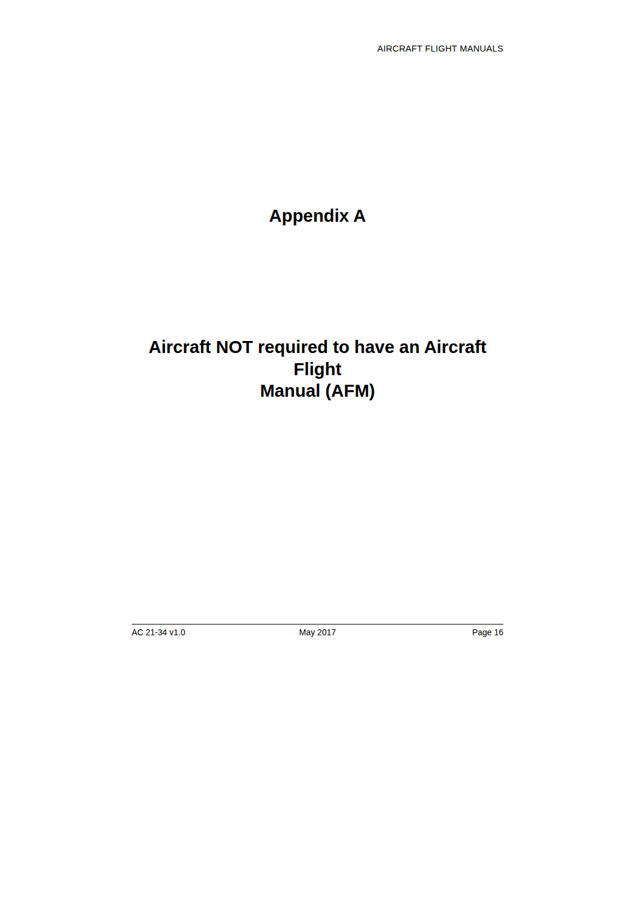AIRCRAFT FLIGHT MANUALS
Appendix A
Aircraft NOT required to have an Aircraft Flight
Manual (AFM)
AC 21-34 v1.0
May 2017
Page 16